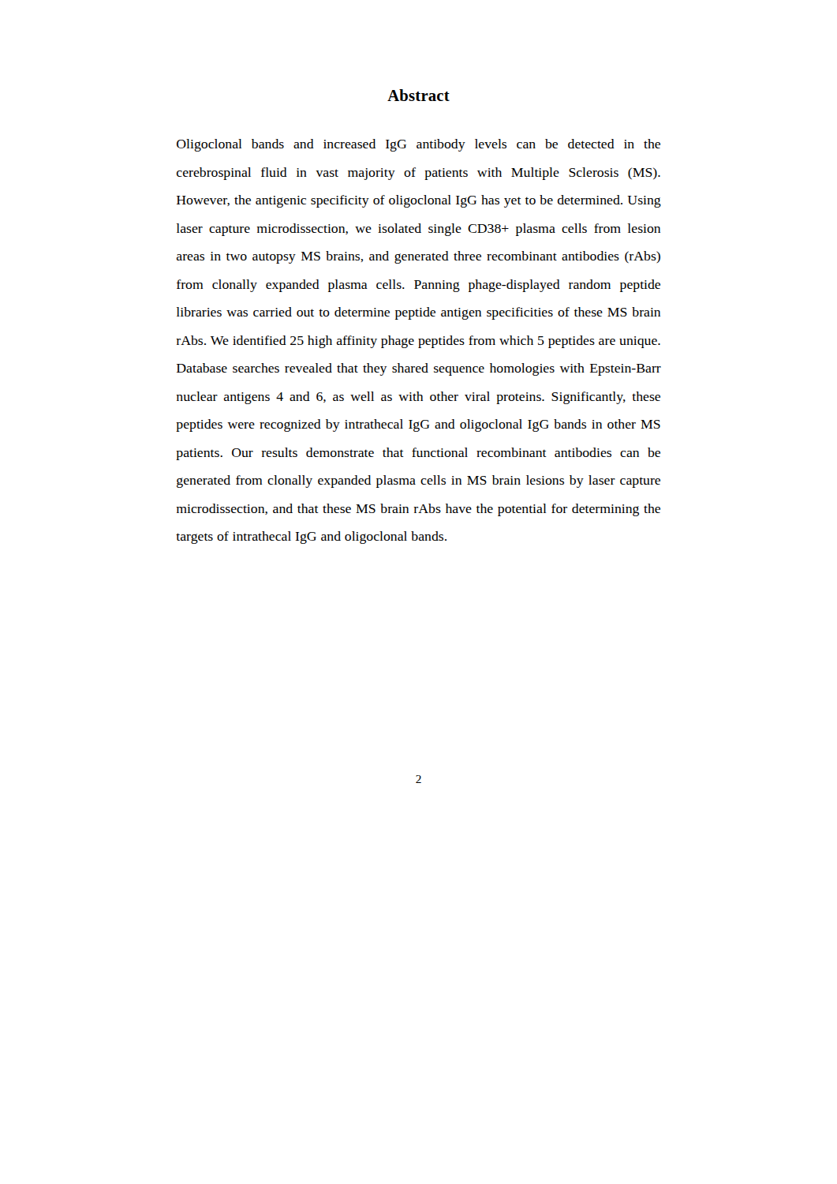Abstract
Oligoclonal bands and increased IgG antibody levels can be detected in the cerebrospinal fluid in vast majority of patients with Multiple Sclerosis (MS). However, the antigenic specificity of oligoclonal IgG has yet to be determined. Using laser capture microdissection, we isolated single CD38+ plasma cells from lesion areas in two autopsy MS brains, and generated three recombinant antibodies (rAbs) from clonally expanded plasma cells. Panning phage-displayed random peptide libraries was carried out to determine peptide antigen specificities of these MS brain rAbs. We identified 25 high affinity phage peptides from which 5 peptides are unique. Database searches revealed that they shared sequence homologies with Epstein-Barr nuclear antigens 4 and 6, as well as with other viral proteins. Significantly, these peptides were recognized by intrathecal IgG and oligoclonal IgG bands in other MS patients. Our results demonstrate that functional recombinant antibodies can be generated from clonally expanded plasma cells in MS brain lesions by laser capture microdissection, and that these MS brain rAbs have the potential for determining the targets of intrathecal IgG and oligoclonal bands.
2